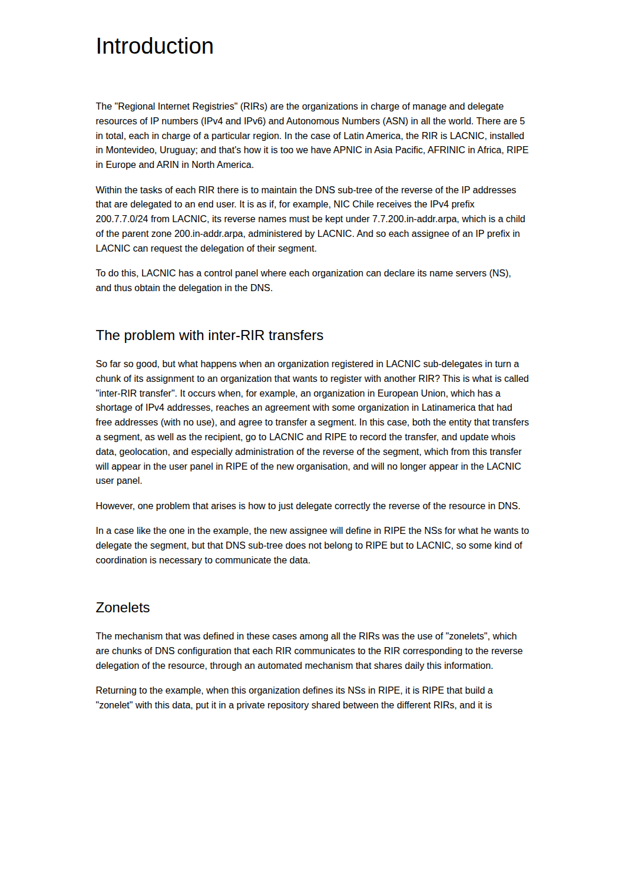Introduction
The "Regional Internet Registries" (RIRs) are the organizations in charge of manage and delegate resources of IP numbers (IPv4 and IPv6) and Autonomous Numbers (ASN) in all the world. There are 5 in total, each in charge of a particular region. In the case of Latin America, the RIR is LACNIC, installed in Montevideo, Uruguay; and that's how it is too we have APNIC in Asia Pacific, AFRINIC in Africa, RIPE in Europe and ARIN in North America.
Within the tasks of each RIR there is to maintain the DNS sub-tree of the reverse of the IP addresses that are delegated to an end user. It is as if, for example, NIC Chile receives the IPv4 prefix 200.7.7.0/24 from LACNIC, its reverse names must be kept under 7.7.200.in-addr.arpa, which is a child of the parent zone 200.in-addr.arpa, administered by LACNIC. And so each assignee of an IP prefix in LACNIC can request the delegation of their segment.
To do this, LACNIC has a control panel where each organization can declare its name servers (NS), and thus obtain the delegation in the DNS.
The problem with inter-RIR transfers
So far so good, but what happens when an organization registered in LACNIC sub-delegates in turn a chunk of its assignment to an organization that wants to register with another RIR? This is what is called "inter-RIR transfer". It occurs when, for example, an organization in European Union, which has a shortage of IPv4 addresses, reaches an agreement with some organization in Latinamerica that had free addresses (with no use), and agree to transfer a segment. In this case, both the entity that transfers a segment, as well as the recipient, go to LACNIC and RIPE to record the transfer, and update whois data, geolocation, and especially administration of the reverse of the segment, which from this transfer will appear in the user panel in RIPE of the new organisation, and will no longer appear in the LACNIC user panel.
However, one problem that arises is how to just delegate correctly the reverse of the resource in DNS.
In a case like the one in the example, the new assignee will define in RIPE the NSs for what he wants to delegate the segment, but that DNS sub-tree does not belong to RIPE but to LACNIC, so some kind of coordination is necessary to communicate the data.
Zonelets
The mechanism that was defined in these cases among all the RIRs was the use of "zonelets", which are chunks of DNS configuration that each RIR communicates to the RIR corresponding to the reverse delegation of the resource, through an automated mechanism that shares daily this information.
Returning to the example, when this organization defines its NSs in RIPE, it is RIPE that build a "zonelet" with this data, put it in a private repository shared between the different RIRs, and it is